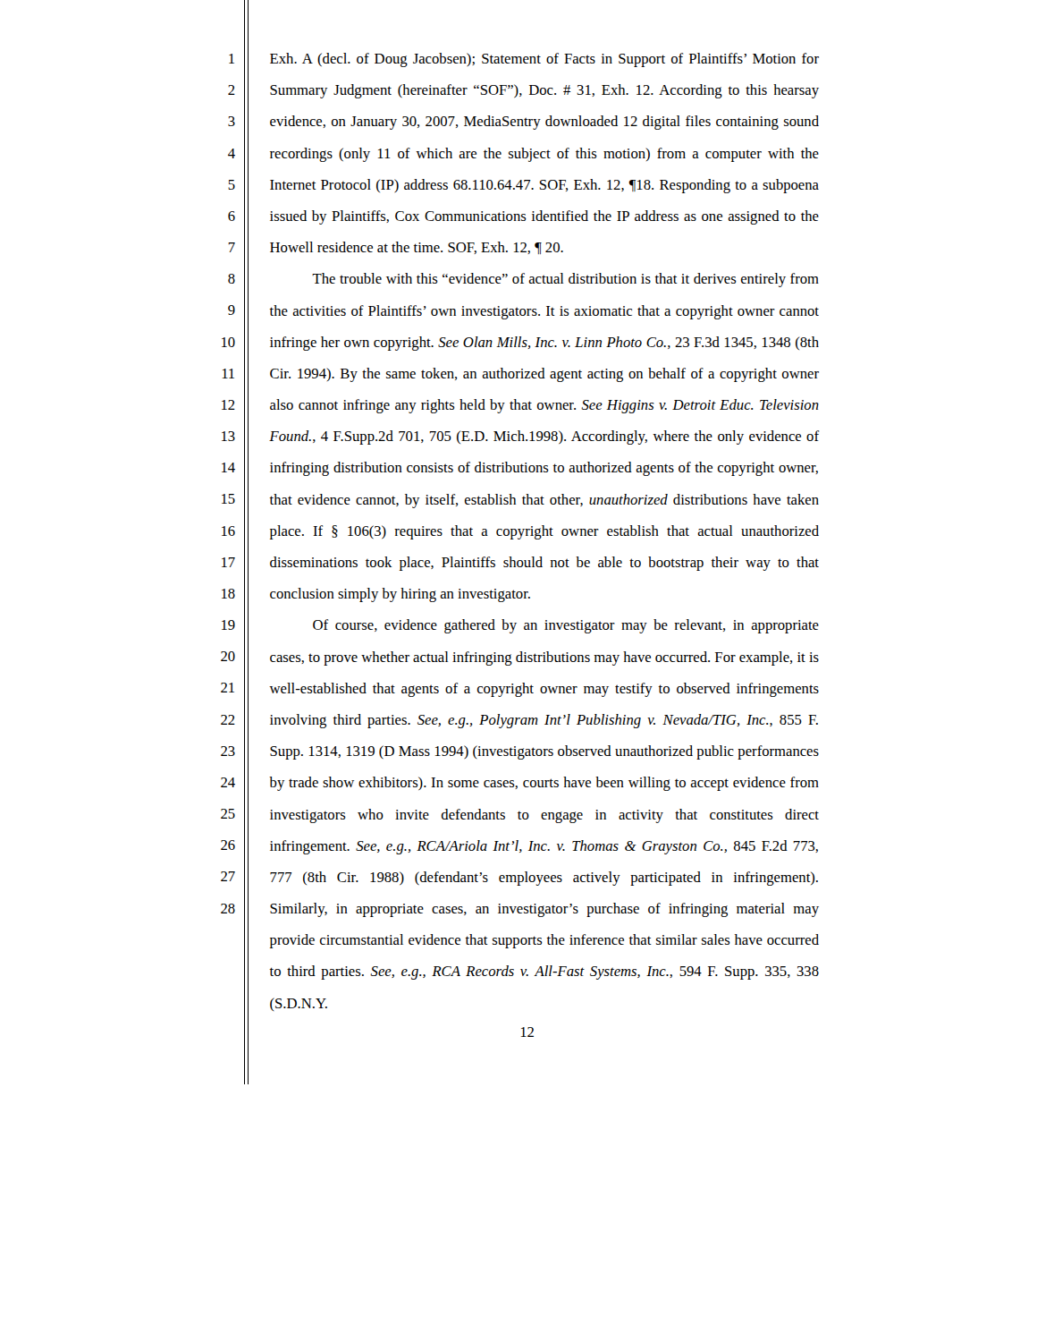1
2
3
4
5
6
7
8
9
10
11
12
13
14
15
16
17
18
19
20
21
22
23
24
25
26
27
28
Exh. A (decl. of Doug Jacobsen); Statement of Facts in Support of Plaintiffs’ Motion for Summary Judgment (hereinafter “SOF”), Doc. # 31, Exh. 12. According to this hearsay evidence, on January 30, 2007, MediaSentry downloaded 12 digital files containing sound recordings (only 11 of which are the subject of this motion) from a computer with the Internet Protocol (IP) address 68.110.64.47. SOF, Exh. 12, ¶18. Responding to a subpoena issued by Plaintiffs, Cox Communications identified the IP address as one assigned to the Howell residence at the time. SOF, Exh. 12, ¶ 20.
The trouble with this “evidence” of actual distribution is that it derives entirely from the activities of Plaintiffs’ own investigators. It is axiomatic that a copyright owner cannot infringe her own copyright. See Olan Mills, Inc. v. Linn Photo Co., 23 F.3d 1345, 1348 (8th Cir. 1994). By the same token, an authorized agent acting on behalf of a copyright owner also cannot infringe any rights held by that owner. See Higgins v. Detroit Educ. Television Found., 4 F.Supp.2d 701, 705 (E.D. Mich.1998). Accordingly, where the only evidence of infringing distribution consists of distributions to authorized agents of the copyright owner, that evidence cannot, by itself, establish that other, unauthorized distributions have taken place. If § 106(3) requires that a copyright owner establish that actual unauthorized disseminations took place, Plaintiffs should not be able to bootstrap their way to that conclusion simply by hiring an investigator.
Of course, evidence gathered by an investigator may be relevant, in appropriate cases, to prove whether actual infringing distributions may have occurred. For example, it is well-established that agents of a copyright owner may testify to observed infringements involving third parties. See, e.g., Polygram Int’l Publishing v. Nevada/TIG, Inc., 855 F. Supp. 1314, 1319 (D Mass 1994) (investigators observed unauthorized public performances by trade show exhibitors). In some cases, courts have been willing to accept evidence from investigators who invite defendants to engage in activity that constitutes direct infringement. See, e.g., RCA/Ariola Int’l, Inc. v. Thomas & Grayston Co., 845 F.2d 773, 777 (8th Cir. 1988) (defendant’s employees actively participated in infringement). Similarly, in appropriate cases, an investigator’s purchase of infringing material may provide circumstantial evidence that supports the inference that similar sales have occurred to third parties. See, e.g., RCA Records v. All-Fast Systems, Inc., 594 F. Supp. 335, 338 (S.D.N.Y.
12